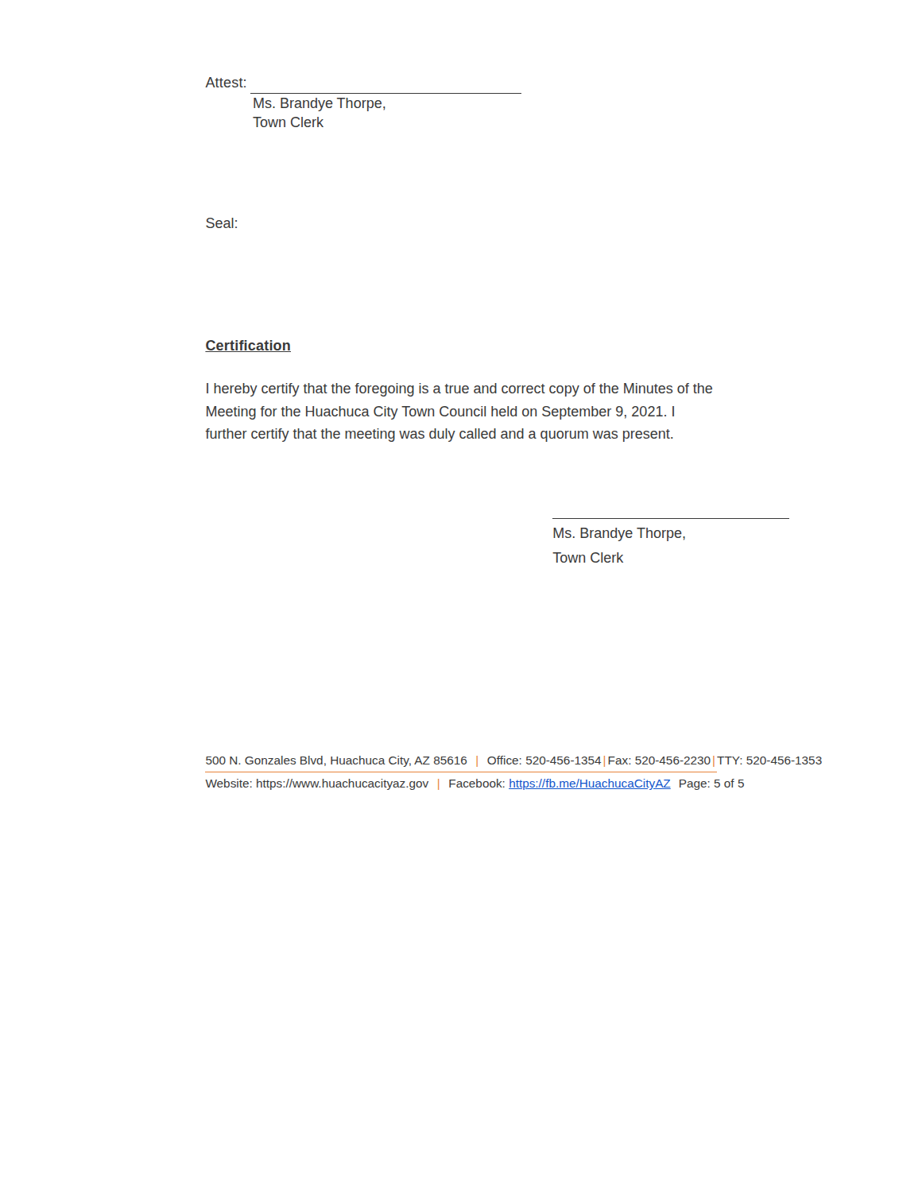Attest:
Ms. Brandye Thorpe,
Town Clerk
Seal:
Certification
I hereby certify that the foregoing is a true and correct copy of the Minutes of the Meeting for the Huachuca City Town Council held on September 9, 2021. I further certify that the meeting was duly called and a quorum was present.
Ms. Brandye Thorpe,
Town Clerk
500 N. Gonzales Blvd, Huachuca City, AZ 85616 | Office: 520-456-1354|Fax: 520-456-2230|TTY: 520-456-1353
Website: https://www.huachucacityaz.gov | Facebook: https://fb.me/HuachucaCityAZ
Page: 5 of 5